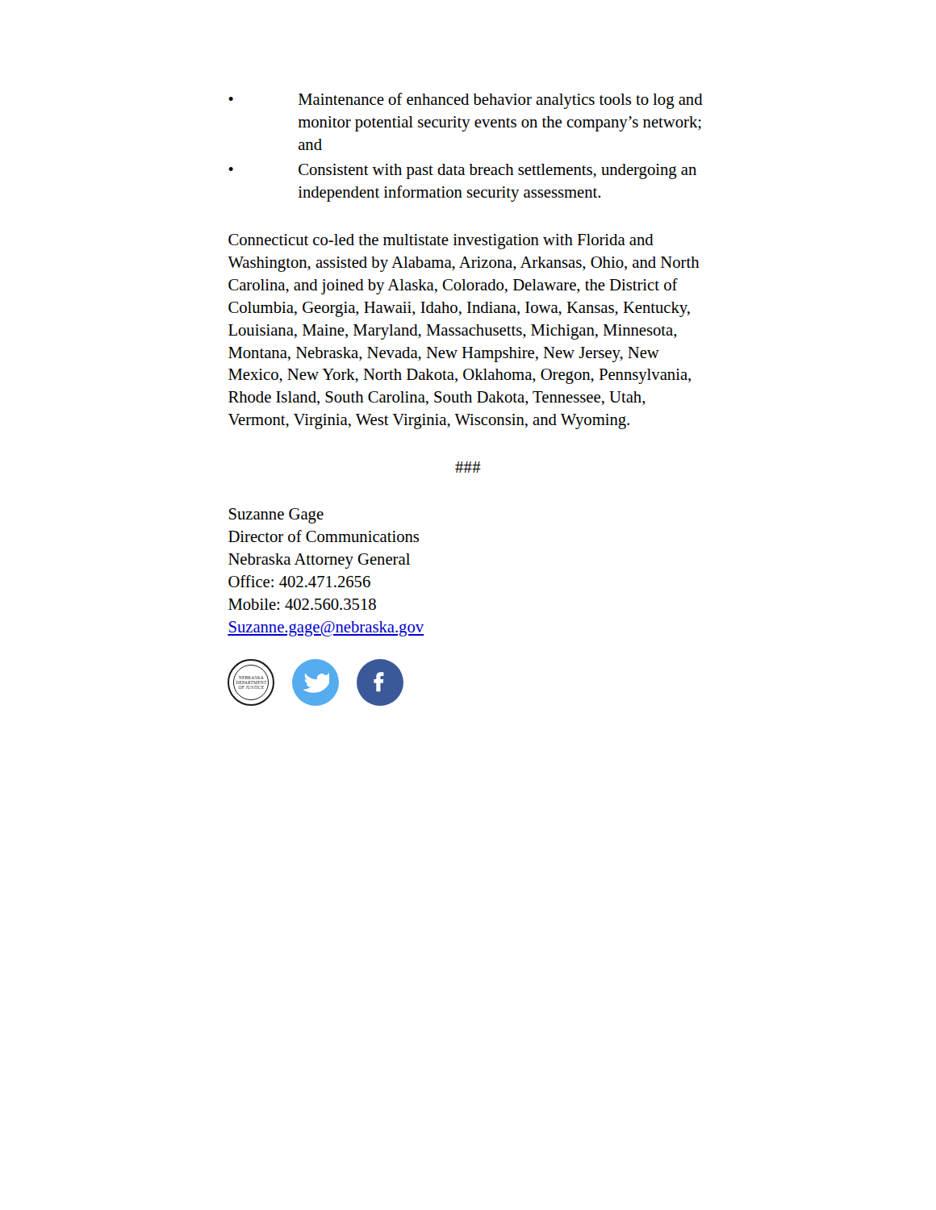Maintenance of enhanced behavior analytics tools to log and monitor potential security events on the company’s network; and
Consistent with past data breach settlements, undergoing an independent information security assessment.
Connecticut co-led the multistate investigation with Florida and Washington, assisted by Alabama, Arizona, Arkansas, Ohio, and North Carolina, and joined by Alaska, Colorado, Delaware, the District of Columbia, Georgia, Hawaii, Idaho, Indiana, Iowa, Kansas, Kentucky, Louisiana, Maine, Maryland, Massachusetts, Michigan, Minnesota, Montana, Nebraska, Nevada, New Hampshire, New Jersey, New Mexico, New York, North Dakota, Oklahoma, Oregon, Pennsylvania, Rhode Island, South Carolina, South Dakota, Tennessee, Utah, Vermont, Virginia, West Virginia, Wisconsin, and Wyoming.
###
Suzanne Gage
Director of Communications
Nebraska Attorney General
Office: 402.471.2656
Mobile: 402.560.3518
Suzanne.gage@nebraska.gov
NEBRASKA
DEPARTMENT OF JUSTICE